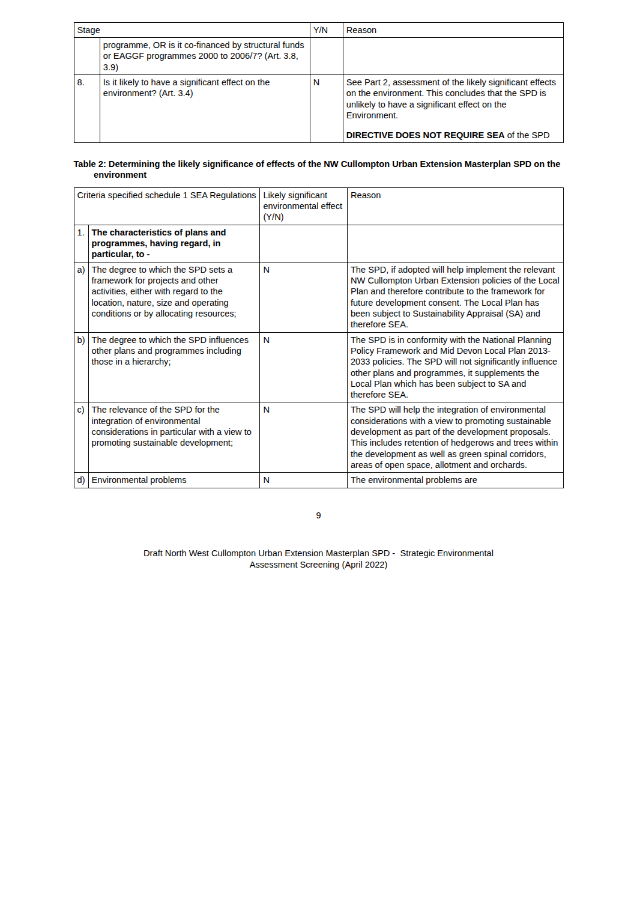| Stage | Y/N | Reason |
| --- | --- | --- |
| | programme, OR is it co-financed by structural funds or EAGGF programmes 2000 to 2006/7? (Art. 3.8, 3.9) | | |
| 8. | Is it likely to have a significant effect on the environment? (Art. 3.4) | N | See Part 2, assessment of the likely significant effects on the environment. This concludes that the SPD is unlikely to have a significant effect on the Environment. DIRECTIVE DOES NOT REQUIRE SEA of the SPD |
Table 2: Determining the likely significance of effects of the NW Cullompton Urban Extension Masterplan SPD on the environment
| Criteria specified schedule 1 SEA Regulations | Likely significant environmental effect (Y/N) | Reason |
| --- | --- | --- |
| 1. | The characteristics of plans and programmes, having regard, in particular, to - | | |
| a) | The degree to which the SPD sets a framework for projects and other activities, either with regard to the location, nature, size and operating conditions or by allocating resources; | N | The SPD, if adopted will help implement the relevant NW Cullompton Urban Extension policies of the Local Plan and therefore contribute to the framework for future development consent. The Local Plan has been subject to Sustainability Appraisal (SA) and therefore SEA. |
| b) | The degree to which the SPD influences other plans and programmes including those in a hierarchy; | N | The SPD is in conformity with the National Planning Policy Framework and Mid Devon Local Plan 2013-2033 policies. The SPD will not significantly influence other plans and programmes, it supplements the Local Plan which has been subject to SA and therefore SEA. |
| c) | The relevance of the SPD for the integration of environmental considerations in particular with a view to promoting sustainable development; | N | The SPD will help the integration of environmental considerations with a view to promoting sustainable development as part of the development proposals. This includes retention of hedgerows and trees within the development as well as green spinal corridors, areas of open space, allotment and orchards. |
| d) | Environmental problems | N | The environmental problems are |
9
Draft North West Cullompton Urban Extension Masterplan SPD - Strategic Environmental
Assessment Screening (April 2022)